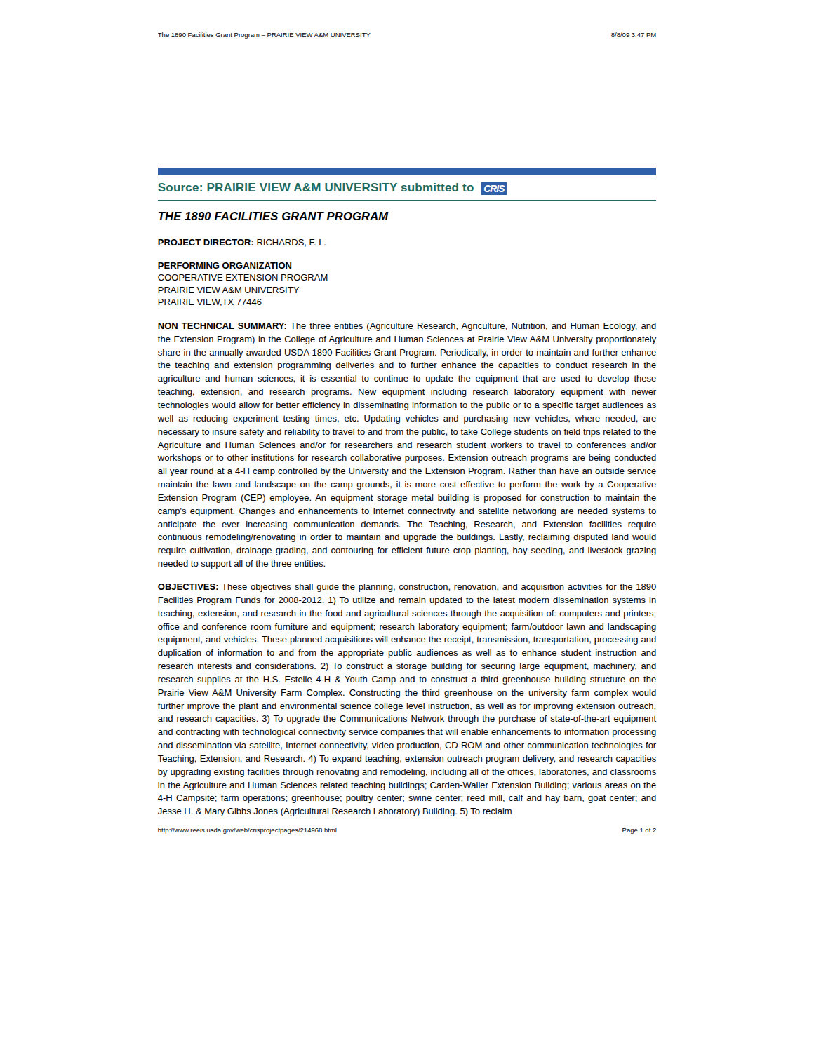The 1890 Facilities Grant Program – PRAIRIE VIEW A&M UNIVERSITY
8/8/09 3:47 PM
Source: PRAIRIE VIEW A&M UNIVERSITY submitted to CRIS
THE 1890 FACILITIES GRANT PROGRAM
PROJECT DIRECTOR: RICHARDS, F. L.
PERFORMING ORGANIZATION COOPERATIVE EXTENSION PROGRAM
PRAIRIE VIEW A&M UNIVERSITY
PRAIRIE VIEW,TX 77446
NON TECHNICAL SUMMARY: The three entities (Agriculture Research, Agriculture, Nutrition, and Human Ecology, and the Extension Program) in the College of Agriculture and Human Sciences at Prairie View A&M University proportionately share in the annually awarded USDA 1890 Facilities Grant Program. Periodically, in order to maintain and further enhance the teaching and extension programming deliveries and to further enhance the capacities to conduct research in the agriculture and human sciences, it is essential to continue to update the equipment that are used to develop these teaching, extension, and research programs. New equipment including research laboratory equipment with newer technologies would allow for better efficiency in disseminating information to the public or to a specific target audiences as well as reducing experiment testing times, etc. Updating vehicles and purchasing new vehicles, where needed, are necessary to insure safety and reliability to travel to and from the public, to take College students on field trips related to the Agriculture and Human Sciences and/or for researchers and research student workers to travel to conferences and/or workshops or to other institutions for research collaborative purposes. Extension outreach programs are being conducted all year round at a 4-H camp controlled by the University and the Extension Program. Rather than have an outside service maintain the lawn and landscape on the camp grounds, it is more cost effective to perform the work by a Cooperative Extension Program (CEP) employee. An equipment storage metal building is proposed for construction to maintain the camp's equipment. Changes and enhancements to Internet connectivity and satellite networking are needed systems to anticipate the ever increasing communication demands. The Teaching, Research, and Extension facilities require continuous remodeling/renovating in order to maintain and upgrade the buildings. Lastly, reclaiming disputed land would require cultivation, drainage grading, and contouring for efficient future crop planting, hay seeding, and livestock grazing needed to support all of the three entities.
OBJECTIVES: These objectives shall guide the planning, construction, renovation, and acquisition activities for the 1890 Facilities Program Funds for 2008-2012. 1) To utilize and remain updated to the latest modern dissemination systems in teaching, extension, and research in the food and agricultural sciences through the acquisition of: computers and printers; office and conference room furniture and equipment; research laboratory equipment; farm/outdoor lawn and landscaping equipment, and vehicles. These planned acquisitions will enhance the receipt, transmission, transportation, processing and duplication of information to and from the appropriate public audiences as well as to enhance student instruction and research interests and considerations. 2) To construct a storage building for securing large equipment, machinery, and research supplies at the H.S. Estelle 4-H & Youth Camp and to construct a third greenhouse building structure on the Prairie View A&M University Farm Complex. Constructing the third greenhouse on the university farm complex would further improve the plant and environmental science college level instruction, as well as for improving extension outreach, and research capacities. 3) To upgrade the Communications Network through the purchase of state-of-the-art equipment and contracting with technological connectivity service companies that will enable enhancements to information processing and dissemination via satellite, Internet connectivity, video production, CD-ROM and other communication technologies for Teaching, Extension, and Research. 4) To expand teaching, extension outreach program delivery, and research capacities by upgrading existing facilities through renovating and remodeling, including all of the offices, laboratories, and classrooms in the Agriculture and Human Sciences related teaching buildings; Carden-Waller Extension Building; various areas on the 4-H Campsite; farm operations; greenhouse; poultry center; swine center; reed mill, calf and hay barn, goat center; and Jesse H. & Mary Gibbs Jones (Agricultural Research Laboratory) Building. 5) To reclaim
http://www.reeis.usda.gov/web/crisprojectpages/214968.html
Page 1 of 2